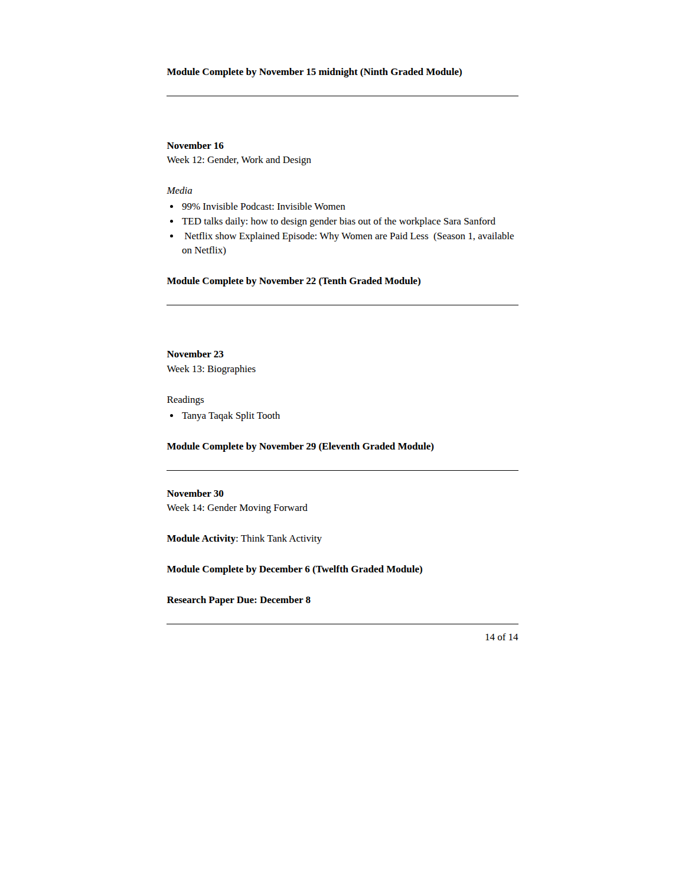Module Complete by November 15 midnight (Ninth Graded Module)
November 16
Week 12: Gender, Work and Design
Media
99% Invisible Podcast: Invisible Women
TED talks daily: how to design gender bias out of the workplace Sara Sanford
Netflix show Explained Episode: Why Women are Paid Less (Season 1, available on Netflix)
Module Complete by November 22 (Tenth Graded Module)
November 23
Week 13: Biographies
Readings
Tanya Taqak Split Tooth
Module Complete by November 29 (Eleventh Graded Module)
November 30
Week 14: Gender Moving Forward
Module Activity: Think Tank Activity
Module Complete by December 6 (Twelfth Graded Module)
Research Paper Due: December 8
14 of 14